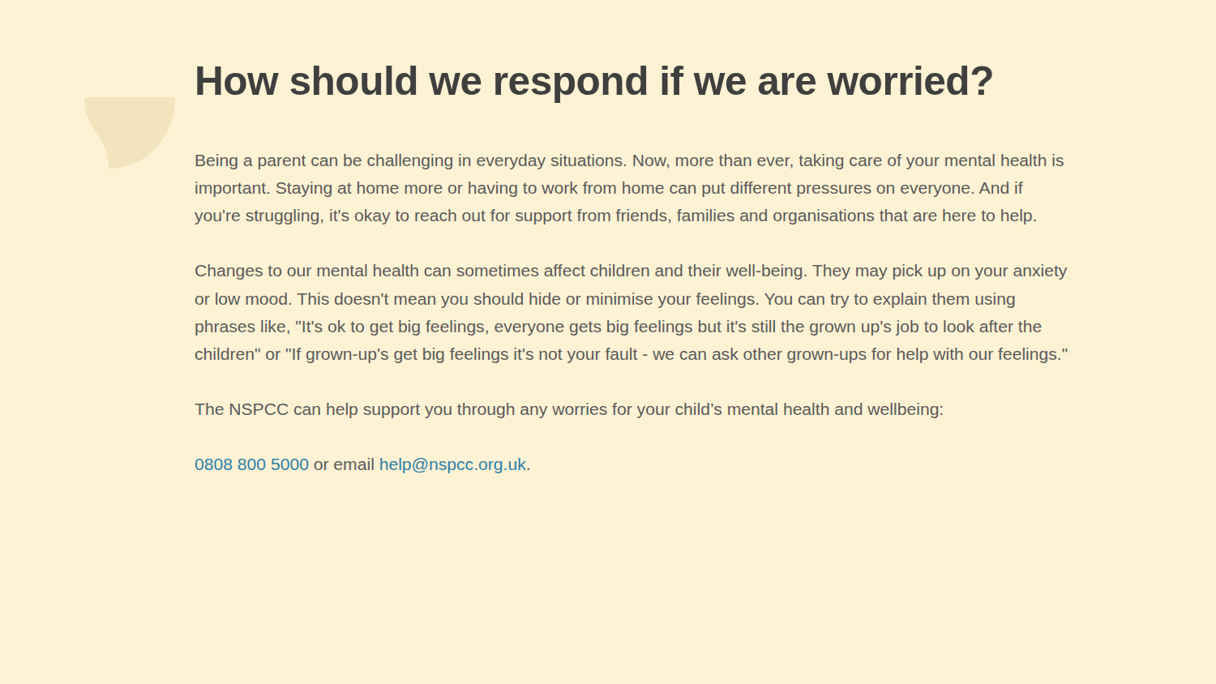How should we respond if we are worried?
Being a parent can be challenging in everyday situations. Now, more than ever, taking care of your mental health is important. Staying at home more or having to work from home can put different pressures on everyone. And if you're struggling, it's okay to reach out for support from friends, families and organisations that are here to help.
Changes to our mental health can sometimes affect children and their well-being. They may pick up on your anxiety or low mood. This doesn't mean you should hide or minimise your feelings. You can try to explain them using phrases like, "It's ok to get big feelings, everyone gets big feelings but it's still the grown up's job to look after the children" or "If grown-up's get big feelings it's not your fault - we can ask other grown-ups for help with our feelings."
The NSPCC can help support you through any worries for your child’s mental health and wellbeing:
0808 800 5000 or email help@nspcc.org.uk.